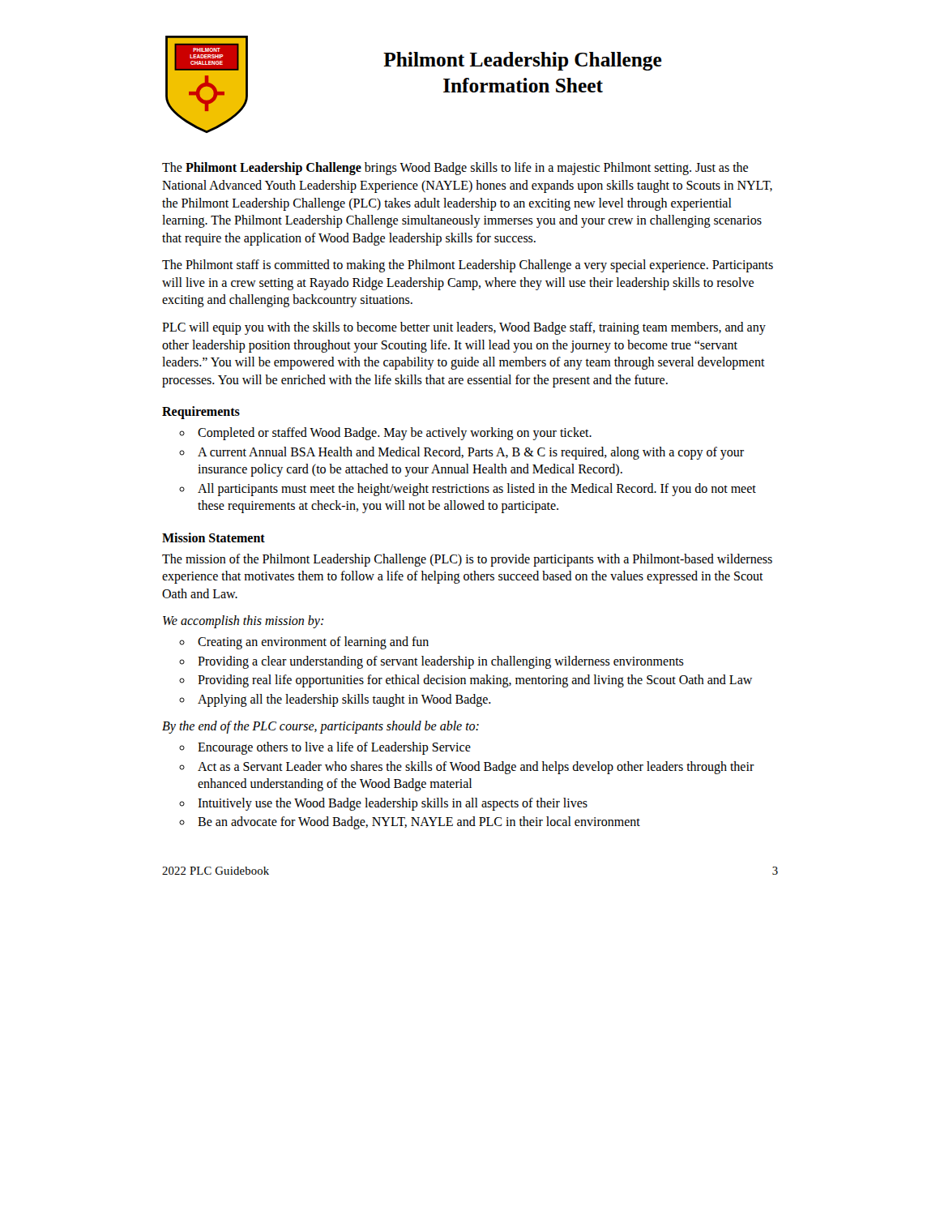PHILMONT LEADERSHIP CHALLENGE
Philmont Leadership Challenge
Information Sheet
The Philmont Leadership Challenge brings Wood Badge skills to life in a majestic Philmont setting. Just as the National Advanced Youth Leadership Experience (NAYLE) hones and expands upon skills taught to Scouts in NYLT, the Philmont Leadership Challenge (PLC) takes adult leadership to an exciting new level through experiential learning. The Philmont Leadership Challenge simultaneously immerses you and your crew in challenging scenarios that require the application of Wood Badge leadership skills for success.
The Philmont staff is committed to making the Philmont Leadership Challenge a very special experience. Participants will live in a crew setting at Rayado Ridge Leadership Camp, where they will use their leadership skills to resolve exciting and challenging backcountry situations.
PLC will equip you with the skills to become better unit leaders, Wood Badge staff, training team members, and any other leadership position throughout your Scouting life. It will lead you on the journey to become true “servant leaders.” You will be empowered with the capability to guide all members of any team through several development processes. You will be enriched with the life skills that are essential for the present and the future.
Requirements
Completed or staffed Wood Badge. May be actively working on your ticket.
A current Annual BSA Health and Medical Record, Parts A, B & C is required, along with a copy of your insurance policy card (to be attached to your Annual Health and Medical Record).
All participants must meet the height/weight restrictions as listed in the Medical Record. If you do not meet these requirements at check-in, you will not be allowed to participate.
Mission Statement
The mission of the Philmont Leadership Challenge (PLC) is to provide participants with a Philmont-based wilderness experience that motivates them to follow a life of helping others succeed based on the values expressed in the Scout Oath and Law.
We accomplish this mission by:
Creating an environment of learning and fun
Providing a clear understanding of servant leadership in challenging wilderness environments
Providing real life opportunities for ethical decision making, mentoring and living the Scout Oath and Law
Applying all the leadership skills taught in Wood Badge.
By the end of the PLC course, participants should be able to:
Encourage others to live a life of Leadership Service
Act as a Servant Leader who shares the skills of Wood Badge and helps develop other leaders through their enhanced understanding of the Wood Badge material
Intuitively use the Wood Badge leadership skills in all aspects of their lives
Be an advocate for Wood Badge, NYLT, NAYLE and PLC in their local environment
2022 PLC Guidebook
3